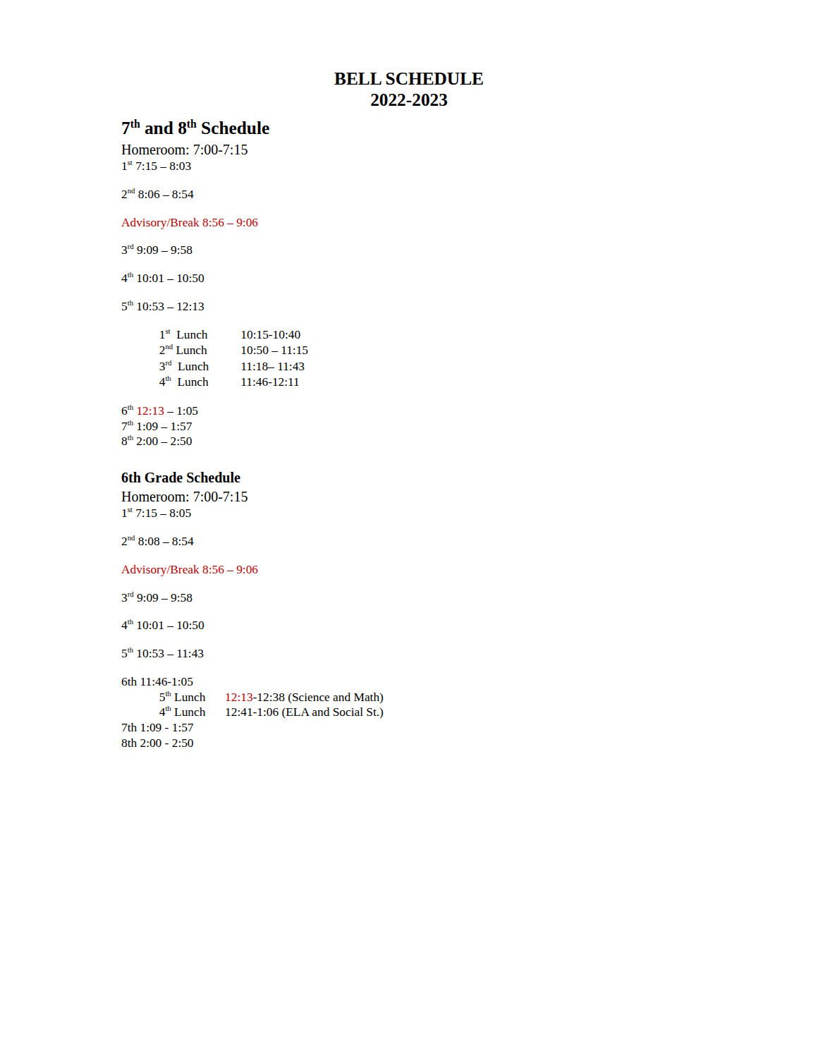BELL SCHEDULE
2022-2023
7th and 8th Schedule
Homeroom: 7:00-7:15
1st 7:15 – 8:03
2nd 8:06 – 8:54
Advisory/Break 8:56 – 9:06
3rd 9:09 – 9:58
4th 10:01 – 10:50
5th 10:53 – 12:13
| 1 st Lunch | 10:15-10:40 |
| 2 nd Lunch | 10:50 – 11:15 |
| 3 rd Lunch | 11:18– 11:43 |
| 4 th Lunch | 11:46-12:11 |
6th 12:13 – 1:05
7th 1:09 – 1:57
8th 2:00 – 2:50
6th Grade Schedule
Homeroom: 7:00-7:15
1st 7:15 – 8:05
2nd 8:08 – 8:54
Advisory/Break 8:56 – 9:06
3rd 9:09 – 9:58
4th 10:01 – 10:50
5th 10:53 – 11:43
6th 11:46-1:05
| 5 th Lunch | 12:13 -12:38 (Science and Math) |
| 4 th Lunch | 12:41-1:06 (ELA and Social St.) |
7th 1:09 - 1:57
8th 2:00 - 2:50